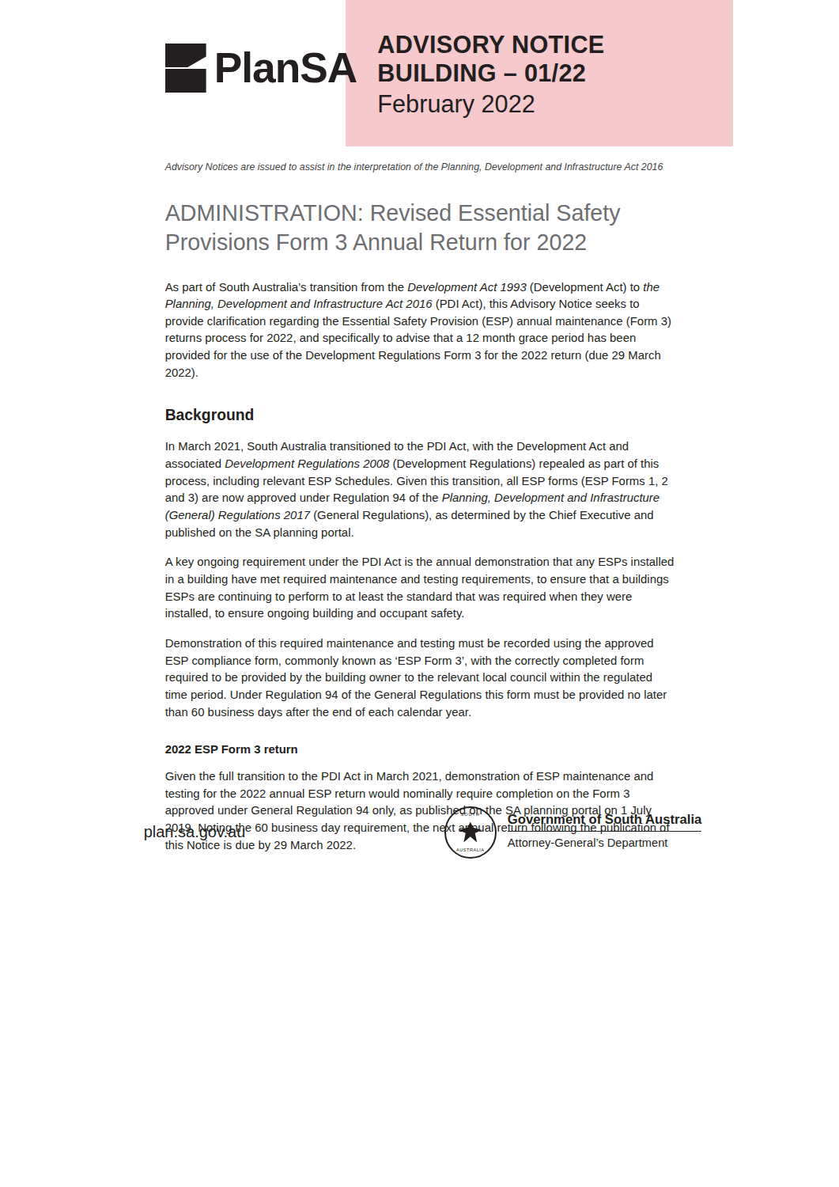ADVISORY NOTICE
BUILDING – 01/22
February 2022
PlanSA
Advisory Notices are issued to assist in the interpretation of the Planning, Development and Infrastructure Act 2016
ADMINISTRATION: Revised Essential Safety Provisions Form 3 Annual Return for 2022
As part of South Australia’s transition from the Development Act 1993 (Development Act) to the Planning, Development and Infrastructure Act 2016 (PDI Act), this Advisory Notice seeks to provide clarification regarding the Essential Safety Provision (ESP) annual maintenance (Form 3) returns process for 2022, and specifically to advise that a 12 month grace period has been provided for the use of the Development Regulations Form 3 for the 2022 return (due 29 March 2022).
Background
In March 2021, South Australia transitioned to the PDI Act, with the Development Act and associated Development Regulations 2008 (Development Regulations) repealed as part of this process, including relevant ESP Schedules. Given this transition, all ESP forms (ESP Forms 1, 2 and 3) are now approved under Regulation 94 of the Planning, Development and Infrastructure (General) Regulations 2017 (General Regulations), as determined by the Chief Executive and published on the SA planning portal.
A key ongoing requirement under the PDI Act is the annual demonstration that any ESPs installed in a building have met required maintenance and testing requirements, to ensure that a buildings ESPs are continuing to perform to at least the standard that was required when they were installed, to ensure ongoing building and occupant safety.
Demonstration of this required maintenance and testing must be recorded using the approved ESP compliance form, commonly known as ‘ESP Form 3’, with the correctly completed form required to be provided by the building owner to the relevant local council within the regulated time period. Under Regulation 94 of the General Regulations this form must be provided no later than 60 business days after the end of each calendar year.
2022 ESP Form 3 return
Given the full transition to the PDI Act in March 2021, demonstration of ESP maintenance and testing for the 2022 annual ESP return would nominally require completion on the Form 3 approved under General Regulation 94 only, as published on the SA planning portal on 1 July 2019. Noting the 60 business day requirement, the next annual return following the publication of this Notice is due by 29 March 2022.
plan.sa.gov.au
Government of South Australia
Attorney-General’s Department